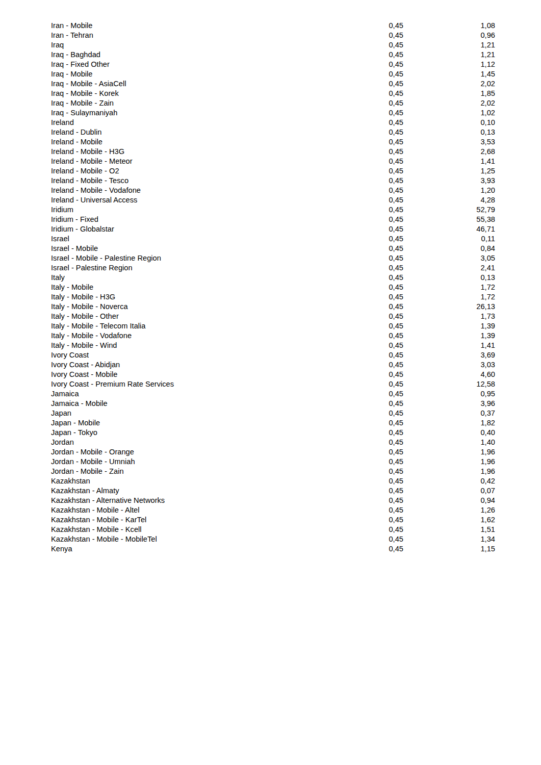| Iran - Mobile | 0,45 | 1,08 |
| Iran - Tehran | 0,45 | 0,96 |
| Iraq | 0,45 | 1,21 |
| Iraq - Baghdad | 0,45 | 1,21 |
| Iraq - Fixed Other | 0,45 | 1,12 |
| Iraq - Mobile | 0,45 | 1,45 |
| Iraq - Mobile - AsiaCell | 0,45 | 2,02 |
| Iraq - Mobile - Korek | 0,45 | 1,85 |
| Iraq - Mobile - Zain | 0,45 | 2,02 |
| Iraq - Sulaymaniyah | 0,45 | 1,02 |
| Ireland | 0,45 | 0,10 |
| Ireland - Dublin | 0,45 | 0,13 |
| Ireland - Mobile | 0,45 | 3,53 |
| Ireland - Mobile - H3G | 0,45 | 2,68 |
| Ireland - Mobile - Meteor | 0,45 | 1,41 |
| Ireland - Mobile - O2 | 0,45 | 1,25 |
| Ireland - Mobile - Tesco | 0,45 | 3,93 |
| Ireland - Mobile - Vodafone | 0,45 | 1,20 |
| Ireland - Universal Access | 0,45 | 4,28 |
| Iridium | 0,45 | 52,79 |
| Iridium - Fixed | 0,45 | 55,38 |
| Iridium - Globalstar | 0,45 | 46,71 |
| Israel | 0,45 | 0,11 |
| Israel - Mobile | 0,45 | 0,84 |
| Israel - Mobile - Palestine Region | 0,45 | 3,05 |
| Israel - Palestine Region | 0,45 | 2,41 |
| Italy | 0,45 | 0,13 |
| Italy - Mobile | 0,45 | 1,72 |
| Italy - Mobile - H3G | 0,45 | 1,72 |
| Italy - Mobile - Noverca | 0,45 | 26,13 |
| Italy - Mobile - Other | 0,45 | 1,73 |
| Italy - Mobile - Telecom Italia | 0,45 | 1,39 |
| Italy - Mobile - Vodafone | 0,45 | 1,39 |
| Italy - Mobile - Wind | 0,45 | 1,41 |
| Ivory Coast | 0,45 | 3,69 |
| Ivory Coast - Abidjan | 0,45 | 3,03 |
| Ivory Coast - Mobile | 0,45 | 4,60 |
| Ivory Coast - Premium Rate Services | 0,45 | 12,58 |
| Jamaica | 0,45 | 0,95 |
| Jamaica - Mobile | 0,45 | 3,96 |
| Japan | 0,45 | 0,37 |
| Japan - Mobile | 0,45 | 1,82 |
| Japan - Tokyo | 0,45 | 0,40 |
| Jordan | 0,45 | 1,40 |
| Jordan - Mobile - Orange | 0,45 | 1,96 |
| Jordan - Mobile - Umniah | 0,45 | 1,96 |
| Jordan - Mobile - Zain | 0,45 | 1,96 |
| Kazakhstan | 0,45 | 0,42 |
| Kazakhstan - Almaty | 0,45 | 0,07 |
| Kazakhstan - Alternative Networks | 0,45 | 0,94 |
| Kazakhstan - Mobile - Altel | 0,45 | 1,26 |
| Kazakhstan - Mobile - KarTel | 0,45 | 1,62 |
| Kazakhstan - Mobile - Kcell | 0,45 | 1,51 |
| Kazakhstan - Mobile - MobileTel | 0,45 | 1,34 |
| Kenya | 0,45 | 1,15 |